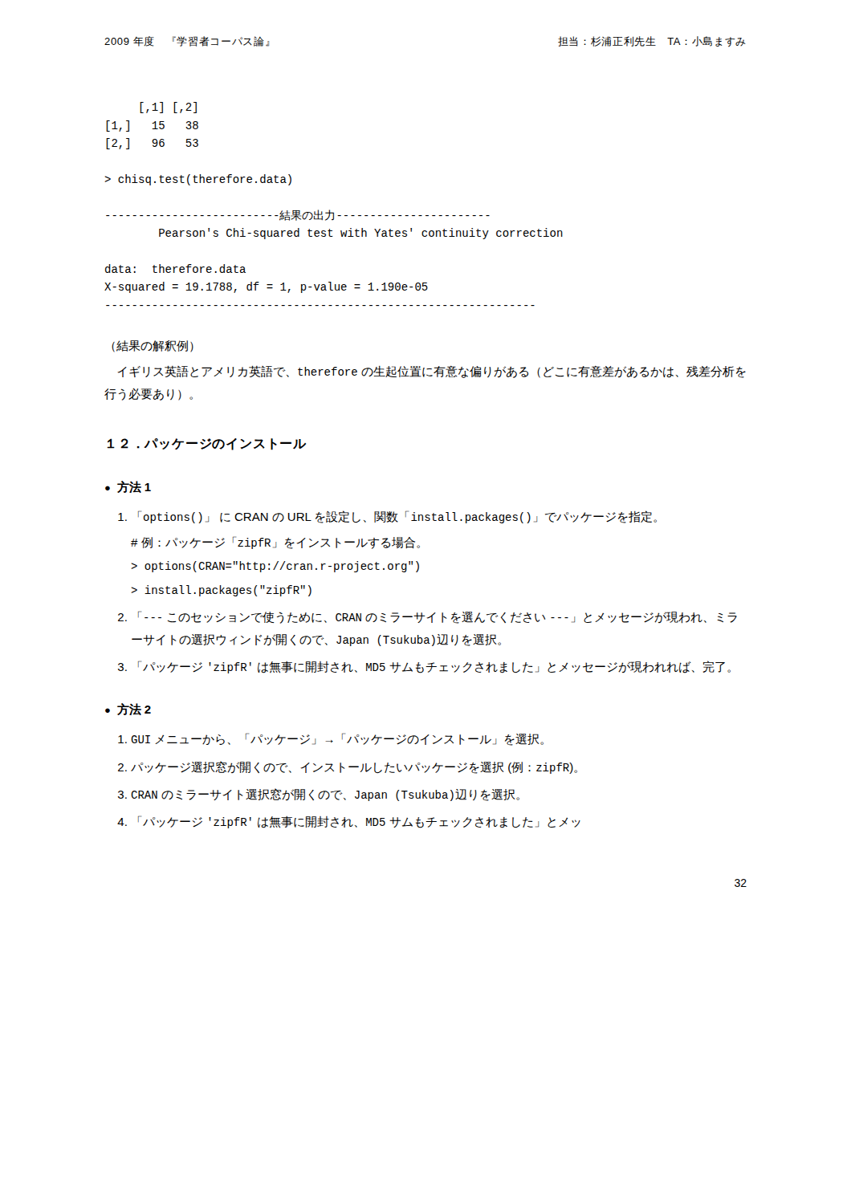2009 年度　『学習者コーパス論』
担当：杉浦正利先生　TA：小島ますみ
     [,1] [,2]
[1,]   15   38
[2,]   96   53

> chisq.test(therefore.data)

--------------------------結果の出力-----------------------
        Pearson's Chi-squared test with Yates' continuity correction

data:  therefore.data
X-squared = 19.1788, df = 1, p-value = 1.190e-05
----------------------------------------------------------------
（結果の解釈例）
イギリス英語とアメリカ英語で、therefore の生起位置に有意な偏りがある（どこに有意差があるかは、残差分析を行う必要あり）。
１２．パッケージのインストール
方法 1
「options()」 に CRAN の URL を設定し、関数「install.packages()」でパッケージを指定。
# 例：パッケージ「zipfR」をインストールする場合。
> options(CRAN="http://cran.r-project.org")
> install.packages("zipfR")
「--- このセッションで使うために、CRAN のミラーサイトを選んでください ---」とメッセージが現われ、ミラーサイトの選択ウィンドが開くので、Japan (Tsukuba)辺りを選択。
「パッケージ 'zipfR' は無事に開封され、MD5 サムもチェックされました」とメッセージが現われれば、完了。
方法 2
GUI メニューから、「パッケージ」→「パッケージのインストール」を選択。
パッケージ選択窓が開くので、インストールしたいパッケージを選択 (例：zipfR)。
CRAN のミラーサイト選択窓が開くので、Japan (Tsukuba)辺りを選択。
「パッケージ 'zipfR' は無事に開封され、MD5 サムもチェックされました」とメッ
32